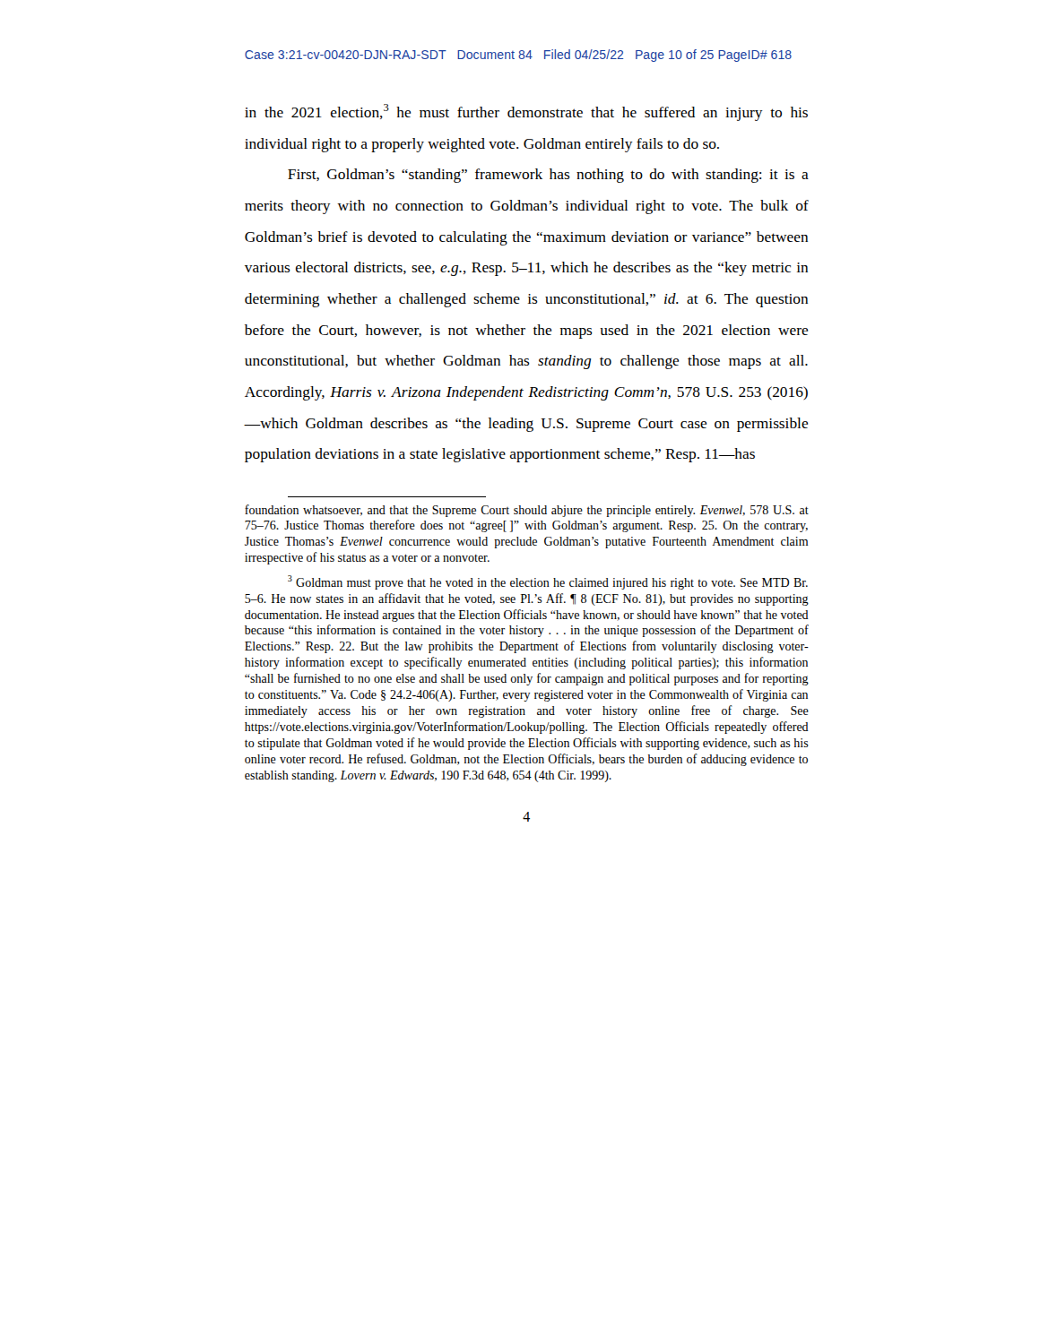Case 3:21-cv-00420-DJN-RAJ-SDT Document 84 Filed 04/25/22 Page 10 of 25 PageID# 618
in the 2021 election,3 he must further demonstrate that he suffered an injury to his individual right to a properly weighted vote. Goldman entirely fails to do so.
First, Goldman’s “standing” framework has nothing to do with standing: it is a merits theory with no connection to Goldman’s individual right to vote. The bulk of Goldman’s brief is devoted to calculating the “maximum deviation or variance” between various electoral districts, see, e.g., Resp. 5–11, which he describes as the “key metric in determining whether a challenged scheme is unconstitutional,” id. at 6. The question before the Court, however, is not whether the maps used in the 2021 election were unconstitutional, but whether Goldman has standing to challenge those maps at all. Accordingly, Harris v. Arizona Independent Redistricting Comm’n, 578 U.S. 253 (2016)—which Goldman describes as “the leading U.S. Supreme Court case on permissible population deviations in a state legislative apportionment scheme,” Resp. 11—has
foundation whatsoever, and that the Supreme Court should abjure the principle entirely. Evenwel, 578 U.S. at 75–76. Justice Thomas therefore does not “agree[ ]” with Goldman’s argument. Resp. 25. On the contrary, Justice Thomas’s Evenwel concurrence would preclude Goldman’s putative Fourteenth Amendment claim irrespective of his status as a voter or a nonvoter.
3 Goldman must prove that he voted in the election he claimed injured his right to vote. See MTD Br. 5–6. He now states in an affidavit that he voted, see Pl.’s Aff. ¶ 8 (ECF No. 81), but provides no supporting documentation. He instead argues that the Election Officials “have known, or should have known” that he voted because “this information is contained in the voter history . . . in the unique possession of the Department of Elections.” Resp. 22. But the law prohibits the Department of Elections from voluntarily disclosing voter-history information except to specifically enumerated entities (including political parties); this information “shall be furnished to no one else and shall be used only for campaign and political purposes and for reporting to constituents.” Va. Code § 24.2-406(A). Further, every registered voter in the Commonwealth of Virginia can immediately access his or her own registration and voter history online free of charge. See https://vote.elections.virginia.gov/VoterInformation/Lookup/polling. The Election Officials repeatedly offered to stipulate that Goldman voted if he would provide the Election Officials with supporting evidence, such as his online voter record. He refused. Goldman, not the Election Officials, bears the burden of adducing evidence to establish standing. Lovern v. Edwards, 190 F.3d 648, 654 (4th Cir. 1999).
4